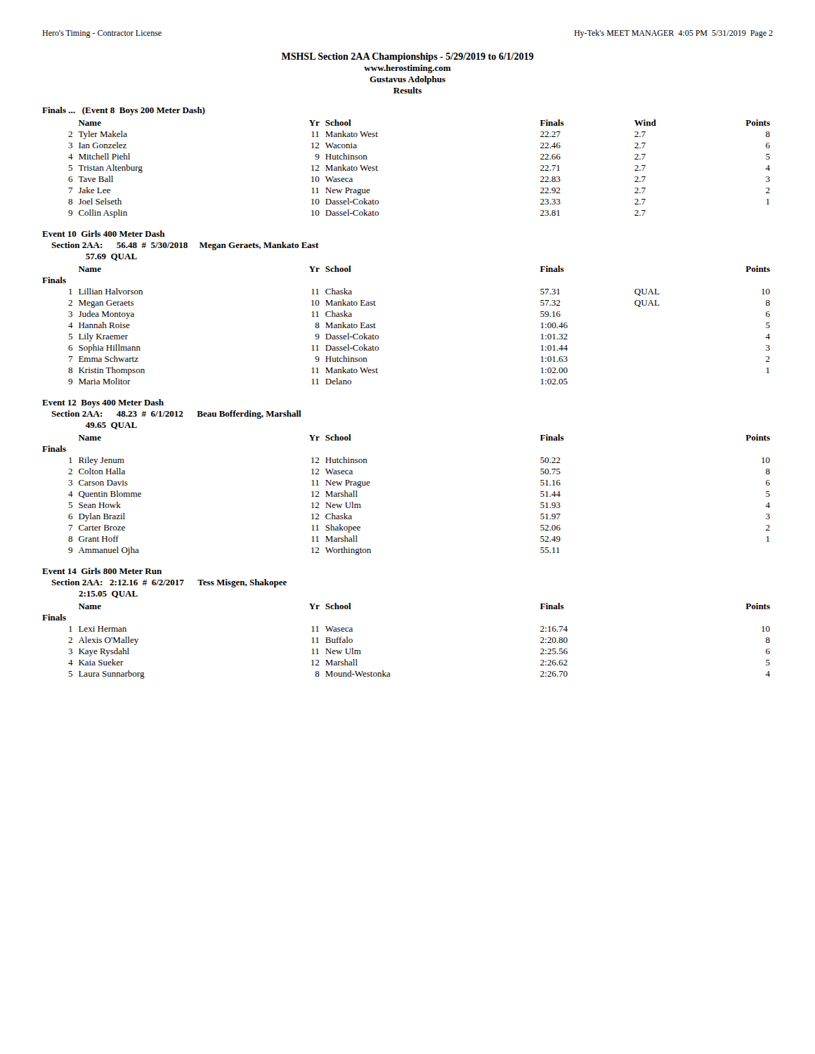Hero's Timing - Contractor License
Hy-Tek's MEET MANAGER 4:05 PM 5/31/2019 Page 2
MSHSL Section 2AA Championships - 5/29/2019 to 6/1/2019
www.herostiming.com
Gustavus Adolphus
Results
Finals ... (Event 8 Boys 200 Meter Dash)
| | Name | Yr | School | Finals | Wind | Points |
| --- | --- | --- | --- | --- | --- | --- |
| 2 | Tyler Makela | 11 | Mankato West | 22.27 | 2.7 | 8 |
| 3 | Ian Gonzelez | 12 | Waconia | 22.46 | 2.7 | 6 |
| 4 | Mitchell Piehl | 9 | Hutchinson | 22.66 | 2.7 | 5 |
| 5 | Tristan Altenburg | 12 | Mankato West | 22.71 | 2.7 | 4 |
| 6 | Tave Ball | 10 | Waseca | 22.83 | 2.7 | 3 |
| 7 | Jake Lee | 11 | New Prague | 22.92 | 2.7 | 2 |
| 8 | Joel Selseth | 10 | Dassel-Cokato | 23.33 | 2.7 | 1 |
| 9 | Collin Asplin | 10 | Dassel-Cokato | 23.81 | 2.7 | |
Event 10 Girls 400 Meter Dash
Section 2AA: 56.48 # 5/30/2018 Megan Geraets, Mankato East
57.69 QUAL
| | Name | Yr | School | Finals | | Points |
| --- | --- | --- | --- | --- | --- | --- |
| Finals |
| 1 | Lillian Halvorson | 11 | Chaska | 57.31 | QUAL | 10 |
| 2 | Megan Geraets | 10 | Mankato East | 57.32 | QUAL | 8 |
| 3 | Judea Montoya | 11 | Chaska | 59.16 | | 6 |
| 4 | Hannah Roise | 8 | Mankato East | 1:00.46 | | 5 |
| 5 | Lily Kraemer | 9 | Dassel-Cokato | 1:01.32 | | 4 |
| 6 | Sophia Hillmann | 11 | Dassel-Cokato | 1:01.44 | | 3 |
| 7 | Emma Schwartz | 9 | Hutchinson | 1:01.63 | | 2 |
| 8 | Kristin Thompson | 11 | Mankato West | 1:02.00 | | 1 |
| 9 | Maria Molitor | 11 | Delano | 1:02.05 | | |
Event 12 Boys 400 Meter Dash
Section 2AA: 48.23 # 6/1/2012 Beau Bofferding, Marshall
49.65 QUAL
| | Name | Yr | School | Finals | | Points |
| --- | --- | --- | --- | --- | --- | --- |
| Finals |
| 1 | Riley Jenum | 12 | Hutchinson | 50.22 | | 10 |
| 2 | Colton Halla | 12 | Waseca | 50.75 | | 8 |
| 3 | Carson Davis | 11 | New Prague | 51.16 | | 6 |
| 4 | Quentin Blomme | 12 | Marshall | 51.44 | | 5 |
| 5 | Sean Howk | 12 | New Ulm | 51.93 | | 4 |
| 6 | Dylan Brazil | 12 | Chaska | 51.97 | | 3 |
| 7 | Carter Broze | 11 | Shakopee | 52.06 | | 2 |
| 8 | Grant Hoff | 11 | Marshall | 52.49 | | 1 |
| 9 | Ammanuel Ojha | 12 | Worthington | 55.11 | | |
Event 14 Girls 800 Meter Run
Section 2AA: 2:12.16 # 6/2/2017 Tess Misgen, Shakopee
2:15.05 QUAL
| | Name | Yr | School | Finals | | Points |
| --- | --- | --- | --- | --- | --- | --- |
| Finals |
| 1 | Lexi Herman | 11 | Waseca | 2:16.74 | | 10 |
| 2 | Alexis O'Malley | 11 | Buffalo | 2:20.80 | | 8 |
| 3 | Kaye Rysdahl | 11 | New Ulm | 2:25.56 | | 6 |
| 4 | Kaia Sueker | 12 | Marshall | 2:26.62 | | 5 |
| 5 | Laura Sunnarborg | 8 | Mound-Westonka | 2:26.70 | | 4 |